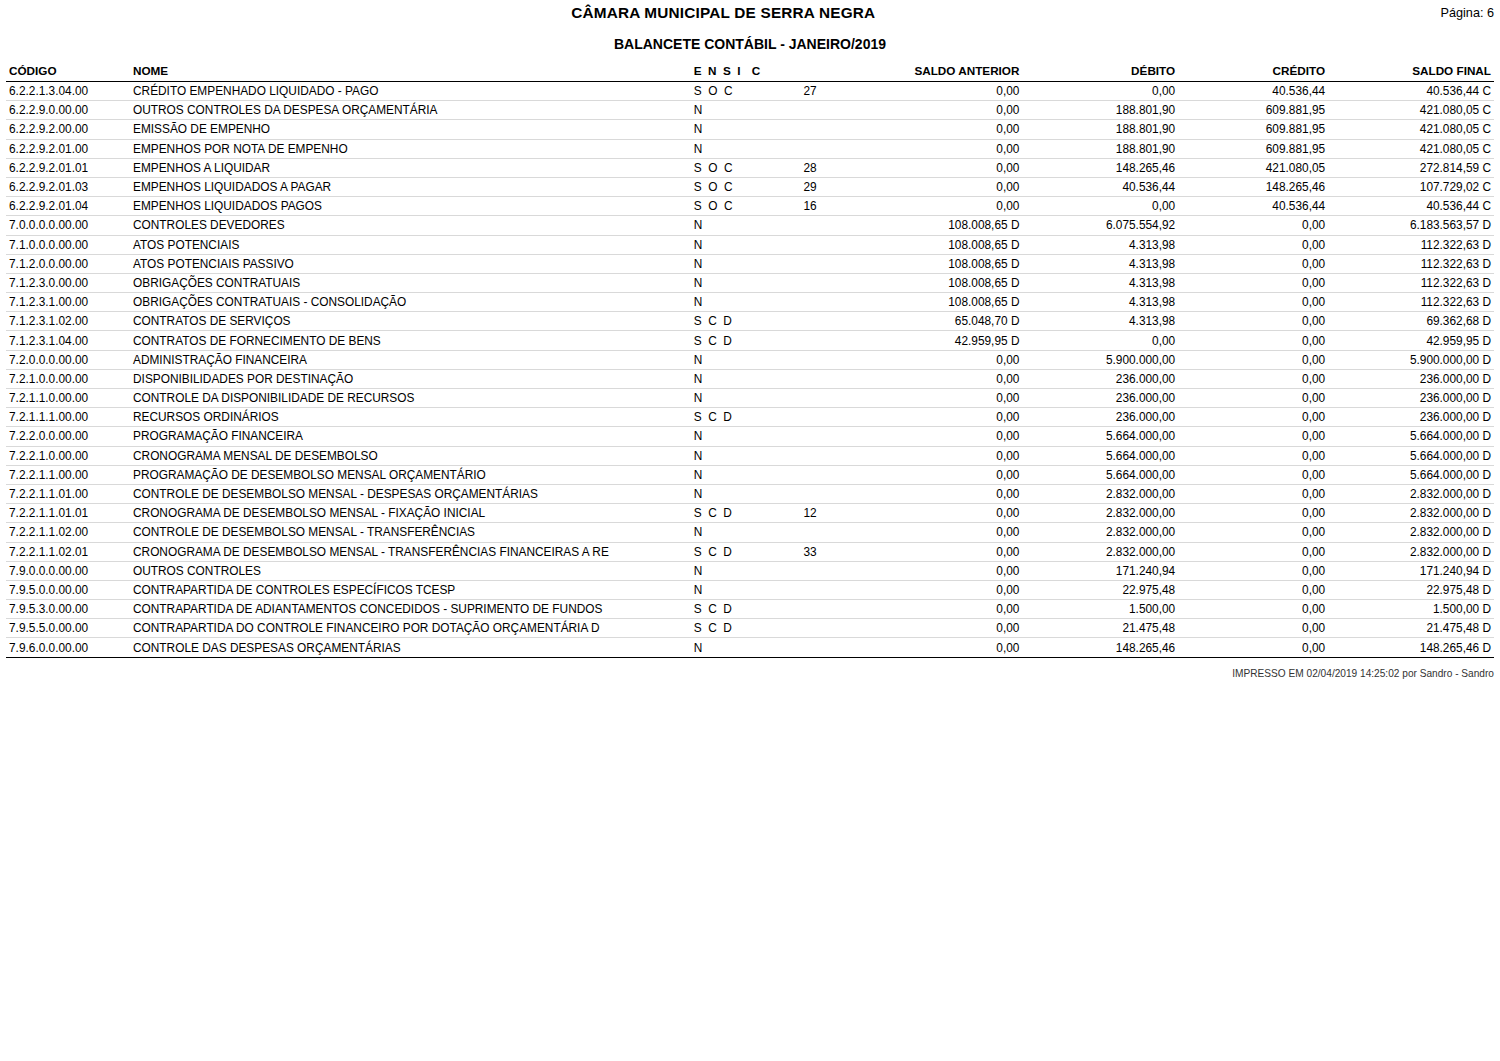Página: 6
CÂMARA MUNICIPAL DE SERRA NEGRA
BALANCETE CONTÁBIL - JANEIRO/2019
| CÓDIGO | NOME | E N S I C | | SALDO ANTERIOR | DÉBITO | CRÉDITO | SALDO FINAL |
| --- | --- | --- | --- | --- | --- | --- | --- |
| 6.2.2.1.3.04.00 | CRÉDITO EMPENHADO LIQUIDADO - PAGO | S O C | 27 | 0,00 | 0,00 | 40.536,44 | 40.536,44 C |
| 6.2.2.9.0.00.00 | OUTROS CONTROLES DA DESPESA ORÇAMENTÁRIA | N | | 0,00 | 188.801,90 | 609.881,95 | 421.080,05 C |
| 6.2.2.9.2.00.00 | EMISSÃO DE EMPENHO | N | | 0,00 | 188.801,90 | 609.881,95 | 421.080,05 C |
| 6.2.2.9.2.01.00 | EMPENHOS POR NOTA DE EMPENHO | N | | 0,00 | 188.801,90 | 609.881,95 | 421.080,05 C |
| 6.2.2.9.2.01.01 | EMPENHOS A LIQUIDAR | S O C | 28 | 0,00 | 148.265,46 | 421.080,05 | 272.814,59 C |
| 6.2.2.9.2.01.03 | EMPENHOS LIQUIDADOS A PAGAR | S O C | 29 | 0,00 | 40.536,44 | 148.265,46 | 107.729,02 C |
| 6.2.2.9.2.01.04 | EMPENHOS LIQUIDADOS PAGOS | S O C | 16 | 0,00 | 0,00 | 40.536,44 | 40.536,44 C |
| 7.0.0.0.0.00.00 | CONTROLES DEVEDORES | N | | 108.008,65 D | 6.075.554,92 | 0,00 | 6.183.563,57 D |
| 7.1.0.0.0.00.00 | ATOS POTENCIAIS | N | | 108.008,65 D | 4.313,98 | 0,00 | 112.322,63 D |
| 7.1.2.0.0.00.00 | ATOS POTENCIAIS PASSIVO | N | | 108.008,65 D | 4.313,98 | 0,00 | 112.322,63 D |
| 7.1.2.3.0.00.00 | OBRIGAÇÕES CONTRATUAIS | N | | 108.008,65 D | 4.313,98 | 0,00 | 112.322,63 D |
| 7.1.2.3.1.00.00 | OBRIGAÇÕES CONTRATUAIS - CONSOLIDAÇÃO | N | | 108.008,65 D | 4.313,98 | 0,00 | 112.322,63 D |
| 7.1.2.3.1.02.00 | CONTRATOS DE SERVIÇOS | S C D | | 65.048,70 D | 4.313,98 | 0,00 | 69.362,68 D |
| 7.1.2.3.1.04.00 | CONTRATOS DE FORNECIMENTO DE BENS | S C D | | 42.959,95 D | 0,00 | 0,00 | 42.959,95 D |
| 7.2.0.0.0.00.00 | ADMINISTRAÇÃO FINANCEIRA | N | | 0,00 | 5.900.000,00 | 0,00 | 5.900.000,00 D |
| 7.2.1.0.0.00.00 | DISPONIBILIDADES POR DESTINAÇÃO | N | | 0,00 | 236.000,00 | 0,00 | 236.000,00 D |
| 7.2.1.1.0.00.00 | CONTROLE DA DISPONIBILIDADE DE RECURSOS | N | | 0,00 | 236.000,00 | 0,00 | 236.000,00 D |
| 7.2.1.1.1.00.00 | RECURSOS ORDINÁRIOS | S C D | | 0,00 | 236.000,00 | 0,00 | 236.000,00 D |
| 7.2.2.0.0.00.00 | PROGRAMAÇÃO FINANCEIRA | N | | 0,00 | 5.664.000,00 | 0,00 | 5.664.000,00 D |
| 7.2.2.1.0.00.00 | CRONOGRAMA MENSAL DE DESEMBOLSO | N | | 0,00 | 5.664.000,00 | 0,00 | 5.664.000,00 D |
| 7.2.2.1.1.00.00 | PROGRAMAÇÃO DE DESEMBOLSO MENSAL ORÇAMENTÁRIO | N | | 0,00 | 5.664.000,00 | 0,00 | 5.664.000,00 D |
| 7.2.2.1.1.01.00 | CONTROLE DE DESEMBOLSO MENSAL - DESPESAS ORÇAMENTÁRIAS | N | | 0,00 | 2.832.000,00 | 0,00 | 2.832.000,00 D |
| 7.2.2.1.1.01.01 | CRONOGRAMA DE DESEMBOLSO MENSAL - FIXAÇÃO INICIAL | S C D | 12 | 0,00 | 2.832.000,00 | 0,00 | 2.832.000,00 D |
| 7.2.2.1.1.02.00 | CONTROLE DE DESEMBOLSO MENSAL - TRANSFERÊNCIAS | N | | 0,00 | 2.832.000,00 | 0,00 | 2.832.000,00 D |
| 7.2.2.1.1.02.01 | CRONOGRAMA DE DESEMBOLSO MENSAL - TRANSFERÊNCIAS FINANCEIRAS A RE | S C D | 33 | 0,00 | 2.832.000,00 | 0,00 | 2.832.000,00 D |
| 7.9.0.0.0.00.00 | OUTROS CONTROLES | N | | 0,00 | 171.240,94 | 0,00 | 171.240,94 D |
| 7.9.5.0.0.00.00 | CONTRAPARTIDA DE CONTROLES ESPECÍFICOS TCESP | N | | 0,00 | 22.975,48 | 0,00 | 22.975,48 D |
| 7.9.5.3.0.00.00 | CONTRAPARTIDA DE ADIANTAMENTOS CONCEDIDOS - SUPRIMENTO DE FUNDOS | S C D | | 0,00 | 1.500,00 | 0,00 | 1.500,00 D |
| 7.9.5.5.0.00.00 | CONTRAPARTIDA DO CONTROLE FINANCEIRO POR DOTAÇÃO ORÇAMENTÁRIA D | S C D | | 0,00 | 21.475,48 | 0,00 | 21.475,48 D |
| 7.9.6.0.0.00.00 | CONTROLE DAS DESPESAS ORÇAMENTÁRIAS | N | | 0,00 | 148.265,46 | 0,00 | 148.265,46 D |
IMPRESSO EM 02/04/2019 14:25:02 por Sandro - Sandro